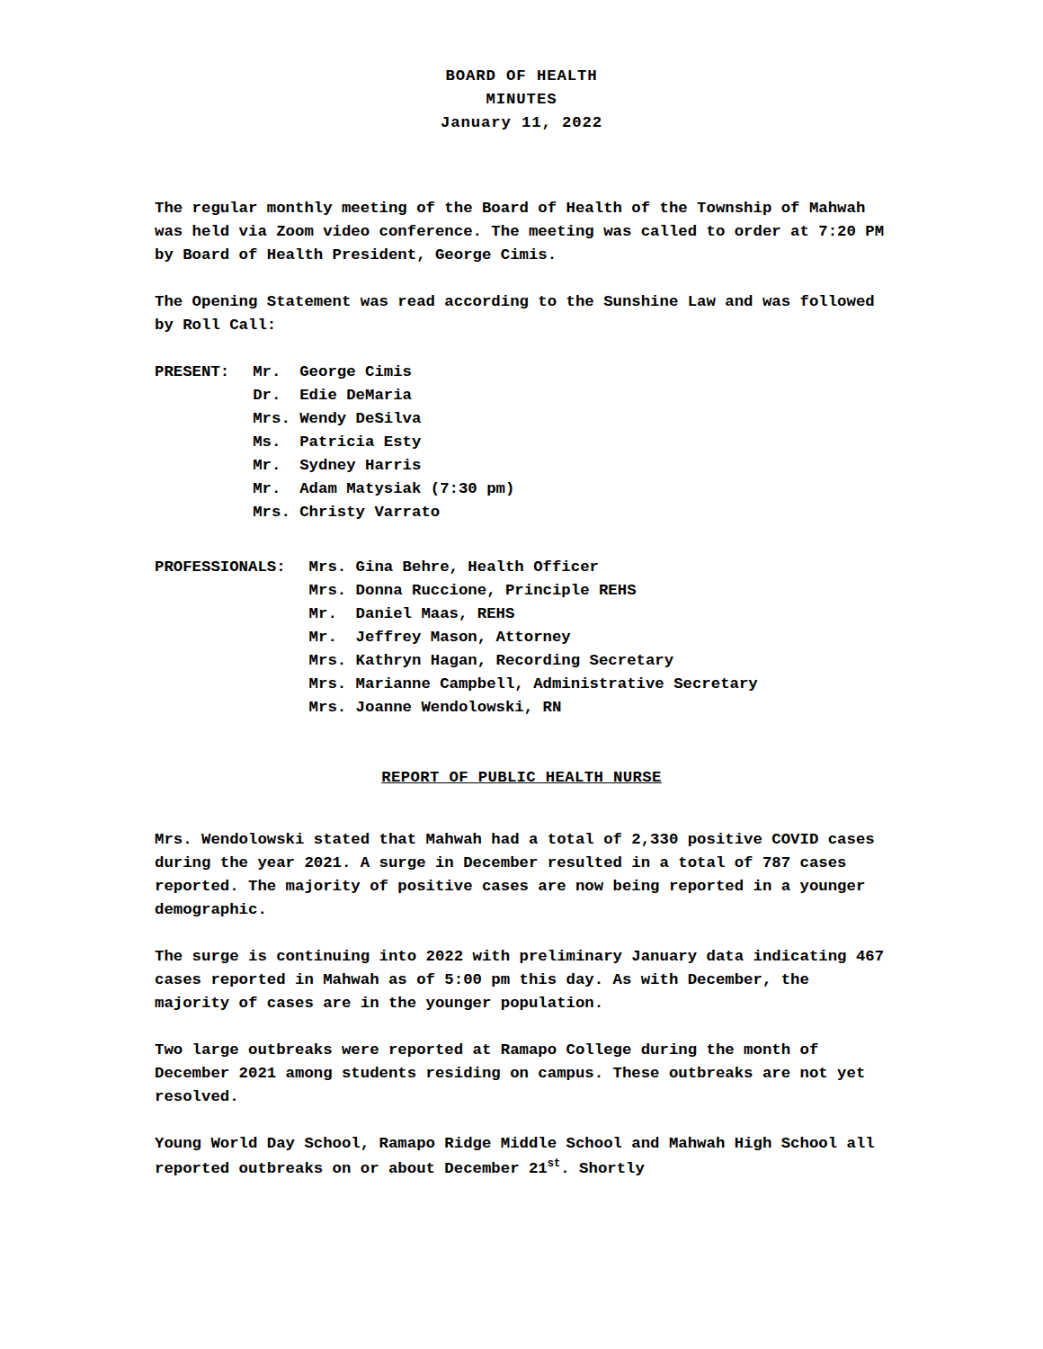BOARD OF HEALTH
MINUTES
January 11, 2022
The regular monthly meeting of the Board of Health of the Township of Mahwah was held via Zoom video conference. The meeting was called to order at 7:20 PM by Board of Health President, George Cimis.
The Opening Statement was read according to the Sunshine Law and was followed by Roll Call:
| PRESENT: | Mr. George Cimis Dr. Edie DeMaria Mrs. Wendy DeSilva Ms. Patricia Esty Mr. Sydney Harris Mr. Adam Matysiak (7:30 pm) Mrs. Christy Varrato |
| PROFESSIONALS: | Mrs. Gina Behre, Health Officer Mrs. Donna Ruccione, Principle REHS Mr. Daniel Maas, REHS Mr. Jeffrey Mason, Attorney Mrs. Kathryn Hagan, Recording Secretary Mrs. Marianne Campbell, Administrative Secretary Mrs. Joanne Wendolowski, RN |
REPORT OF PUBLIC HEALTH NURSE
Mrs. Wendolowski stated that Mahwah had a total of 2,330 positive COVID cases during the year 2021. A surge in December resulted in a total of 787 cases reported. The majority of positive cases are now being reported in a younger demographic.
The surge is continuing into 2022 with preliminary January data indicating 467 cases reported in Mahwah as of 5:00 pm this day. As with December, the majority of cases are in the younger population.
Two large outbreaks were reported at Ramapo College during the month of December 2021 among students residing on campus. These outbreaks are not yet resolved.
Young World Day School, Ramapo Ridge Middle School and Mahwah High School all reported outbreaks on or about December 21st. Shortly